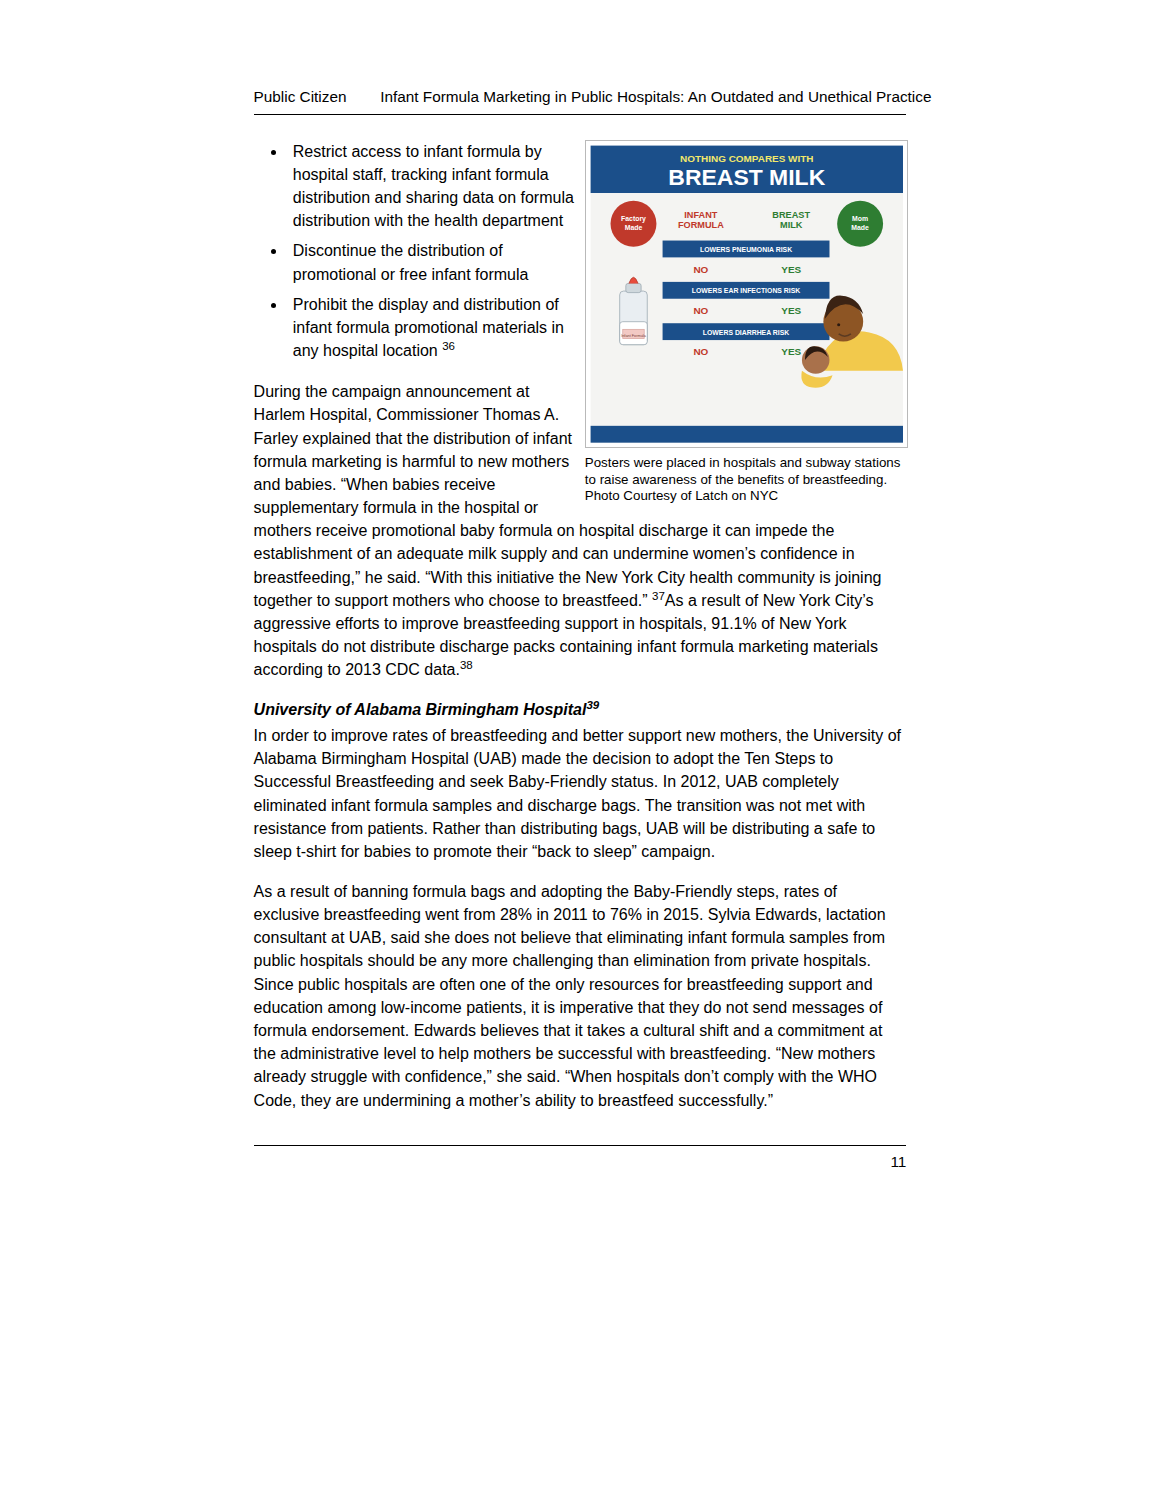Public Citizen
Infant Formula Marketing in Public Hospitals: An Outdated and Unethical Practice
NOTHING COMPARES WITH BREAST MILK Factory Made Mom Made INFANT FORMULA BREAST MILK LOWERS PNEUMONIA RISK NO YES LOWERS EAR INFECTIONS RISK NO YES LOWERS DIARRHEA RISK NO YES Infant Formula
Posters were placed in hospitals and subway stations to raise awareness of the benefits of breastfeeding.
Photo Courtesy of Latch on NYC
Restrict access to infant formula by hospital staff, tracking infant formula distribution and sharing data on formula distribution with the health department
Discontinue the distribution of promotional or free infant formula
Prohibit the display and distribution of infant formula promotional materials in any hospital location 36
During the campaign announcement at Harlem Hospital, Commissioner Thomas A. Farley explained that the distribution of infant formula marketing is harmful to new mothers and babies. “When babies receive supplementary formula in the hospital or mothers receive promotional baby formula on hospital discharge it can impede the establishment of an adequate milk supply and can undermine women’s confidence in breastfeeding,” he said. “With this initiative the New York City health community is joining together to support mothers who choose to breastfeed.” 37As a result of New York City’s aggressive efforts to improve breastfeeding support in hospitals, 91.1% of New York hospitals do not distribute discharge packs containing infant formula marketing materials according to 2013 CDC data.38
University of Alabama Birmingham Hospital39
In order to improve rates of breastfeeding and better support new mothers, the University of Alabama Birmingham Hospital (UAB) made the decision to adopt the Ten Steps to Successful Breastfeeding and seek Baby-Friendly status. In 2012, UAB completely eliminated infant formula samples and discharge bags. The transition was not met with resistance from patients. Rather than distributing bags, UAB will be distributing a safe to sleep t-shirt for babies to promote their “back to sleep” campaign.
As a result of banning formula bags and adopting the Baby-Friendly steps, rates of exclusive breastfeeding went from 28% in 2011 to 76% in 2015. Sylvia Edwards, lactation consultant at UAB, said she does not believe that eliminating infant formula samples from public hospitals should be any more challenging than elimination from private hospitals. Since public hospitals are often one of the only resources for breastfeeding support and education among low-income patients, it is imperative that they do not send messages of formula endorsement. Edwards believes that it takes a cultural shift and a commitment at the administrative level to help mothers be successful with breastfeeding. “New mothers already struggle with confidence,” she said. “When hospitals don’t comply with the WHO Code, they are undermining a mother’s ability to breastfeed successfully.”
11